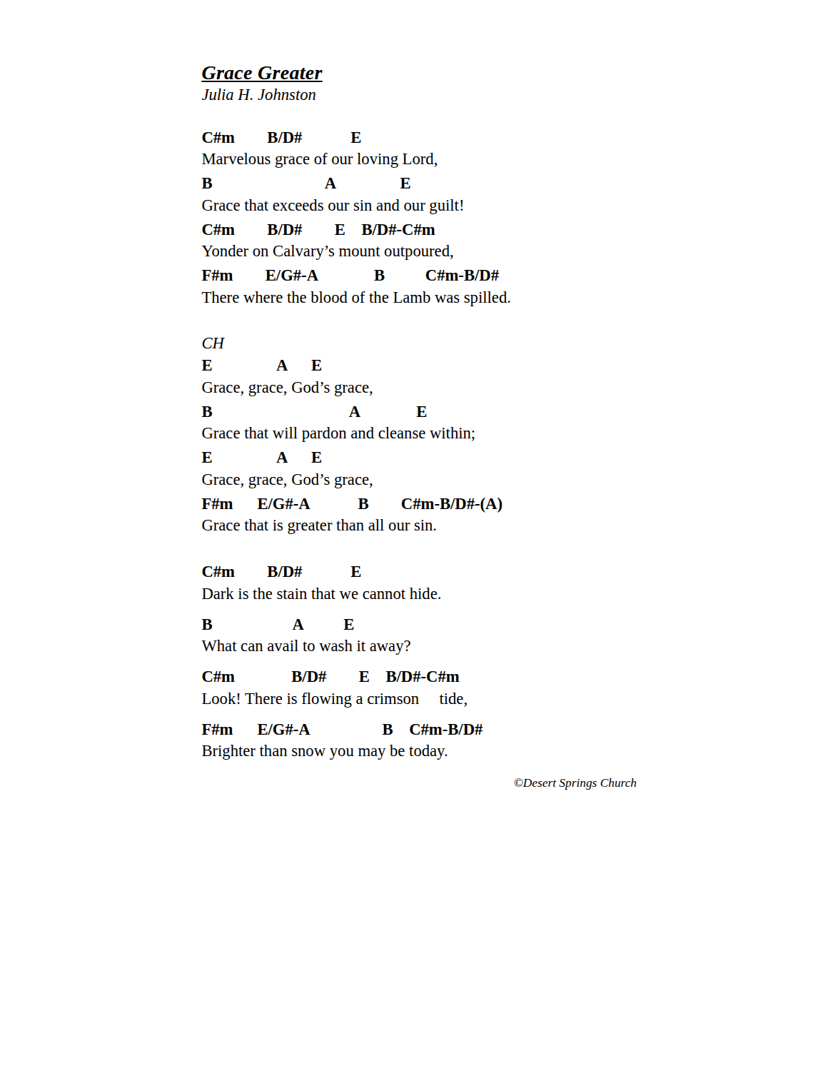Grace Greater
Julia H. Johnston
C#m B/D# E
Marvelous grace of our loving Lord,
B A E
Grace that exceeds our sin and our guilt!
C#m B/D# E B/D#-C#m
Yonder on Calvary’s mount outpoured,
F#m E/G#-A B C#m-B/D#
There where the blood of the Lamb was spilled.
CH
E A E
Grace, grace, God’s grace,
B A E
Grace that will pardon and cleanse within;
E A E
Grace, grace, God’s grace,
F#m E/G#-A B C#m-B/D#-(A)
Grace that is greater than all our sin.
C#m B/D# E
Dark is the stain that we cannot hide.
B A E
What can avail to wash it away?
C#m B/D# E B/D#-C#m
Look! There is flowing a crimson tide,
F#m E/G#-A B C#m-B/D#
Brighter than snow you may be today.
©Desert Springs Church